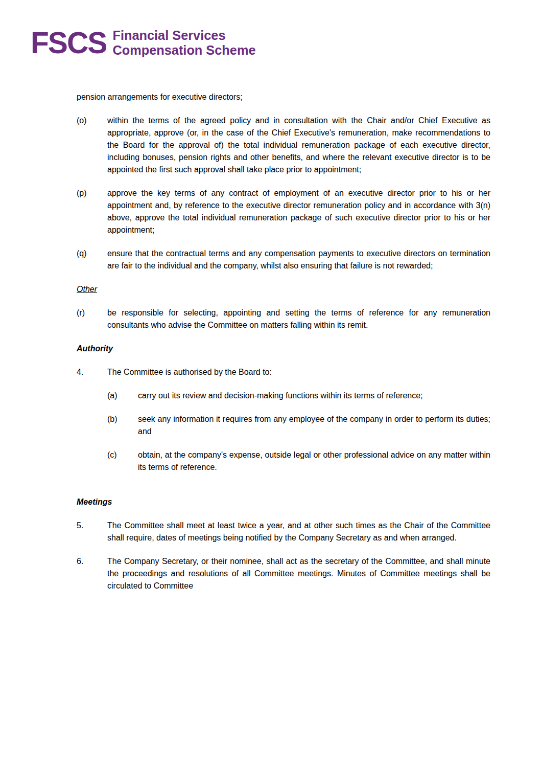FSCS Financial Services
Compensation Scheme
pension arrangements for executive directors;
(o) within the terms of the agreed policy and in consultation with the Chair and/or Chief Executive as appropriate, approve (or, in the case of the Chief Executive's remuneration, make recommendations to the Board for the approval of) the total individual remuneration package of each executive director, including bonuses, pension rights and other benefits, and where the relevant executive director is to be appointed the first such approval shall take place prior to appointment;
(p) approve the key terms of any contract of employment of an executive director prior to his or her appointment and, by reference to the executive director remuneration policy and in accordance with 3(n) above, approve the total individual remuneration package of such executive director prior to his or her appointment;
(q) ensure that the contractual terms and any compensation payments to executive directors on termination are fair to the individual and the company, whilst also ensuring that failure is not rewarded;
Other
(r) be responsible for selecting, appointing and setting the terms of reference for any remuneration consultants who advise the Committee on matters falling within its remit.
Authority
4. The Committee is authorised by the Board to:
(a) carry out its review and decision-making functions within its terms of reference;
(b) seek any information it requires from any employee of the company in order to perform its duties; and
(c) obtain, at the company's expense, outside legal or other professional advice on any matter within its terms of reference.
Meetings
5. The Committee shall meet at least twice a year, and at other such times as the Chair of the Committee shall require, dates of meetings being notified by the Company Secretary as and when arranged.
6. The Company Secretary, or their nominee, shall act as the secretary of the Committee, and shall minute the proceedings and resolutions of all Committee meetings. Minutes of Committee meetings shall be circulated to Committee